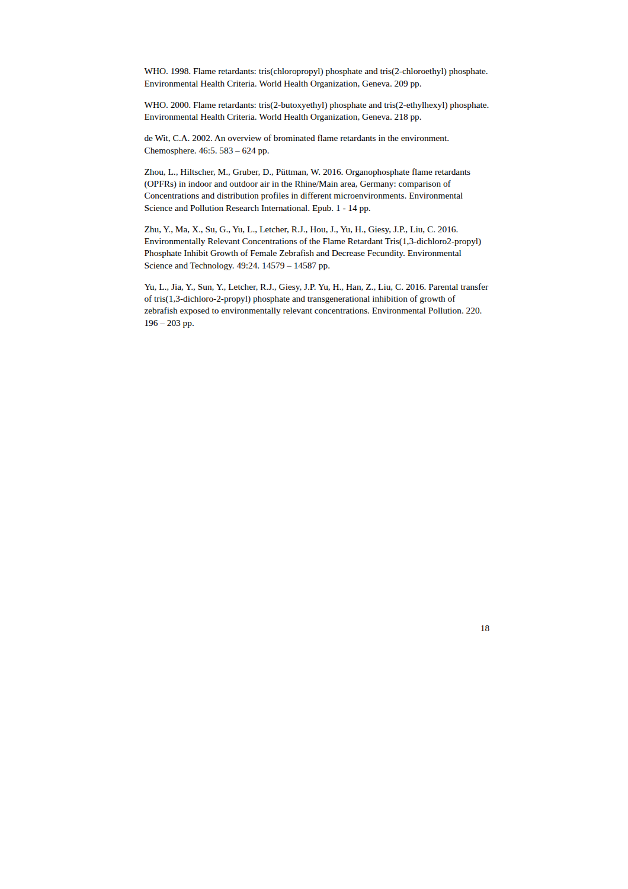WHO. 1998. Flame retardants: tris(chloropropyl) phosphate and tris(2-chloroethyl) phosphate. Environmental Health Criteria. World Health Organization, Geneva. 209 pp.
WHO. 2000. Flame retardants: tris(2-butoxyethyl) phosphate and tris(2-ethylhexyl) phosphate. Environmental Health Criteria. World Health Organization, Geneva. 218 pp.
de Wit, C.A. 2002. An overview of brominated flame retardants in the environment. Chemosphere. 46:5. 583 – 624 pp.
Zhou, L., Hiltscher, M., Gruber, D., Püttman, W. 2016. Organophosphate flame retardants (OPFRs) in indoor and outdoor air in the Rhine/Main area, Germany: comparison of Concentrations and distribution profiles in different microenvironments. Environmental Science and Pollution Research International. Epub. 1 - 14 pp.
Zhu, Y., Ma, X., Su, G., Yu, L., Letcher, R.J., Hou, J., Yu, H., Giesy, J.P., Liu, C. 2016. Environmentally Relevant Concentrations of the Flame Retardant Tris(1,3-dichloro2-propyl) Phosphate Inhibit Growth of Female Zebrafish and Decrease Fecundity. Environmental Science and Technology. 49:24. 14579 – 14587 pp.
Yu, L., Jia, Y., Sun, Y., Letcher, R.J., Giesy, J.P. Yu, H., Han, Z., Liu, C. 2016. Parental transfer of tris(1,3-dichloro-2-propyl) phosphate and transgenerational inhibition of growth of zebrafish exposed to environmentally relevant concentrations. Environmental Pollution. 220. 196 – 203 pp.
18